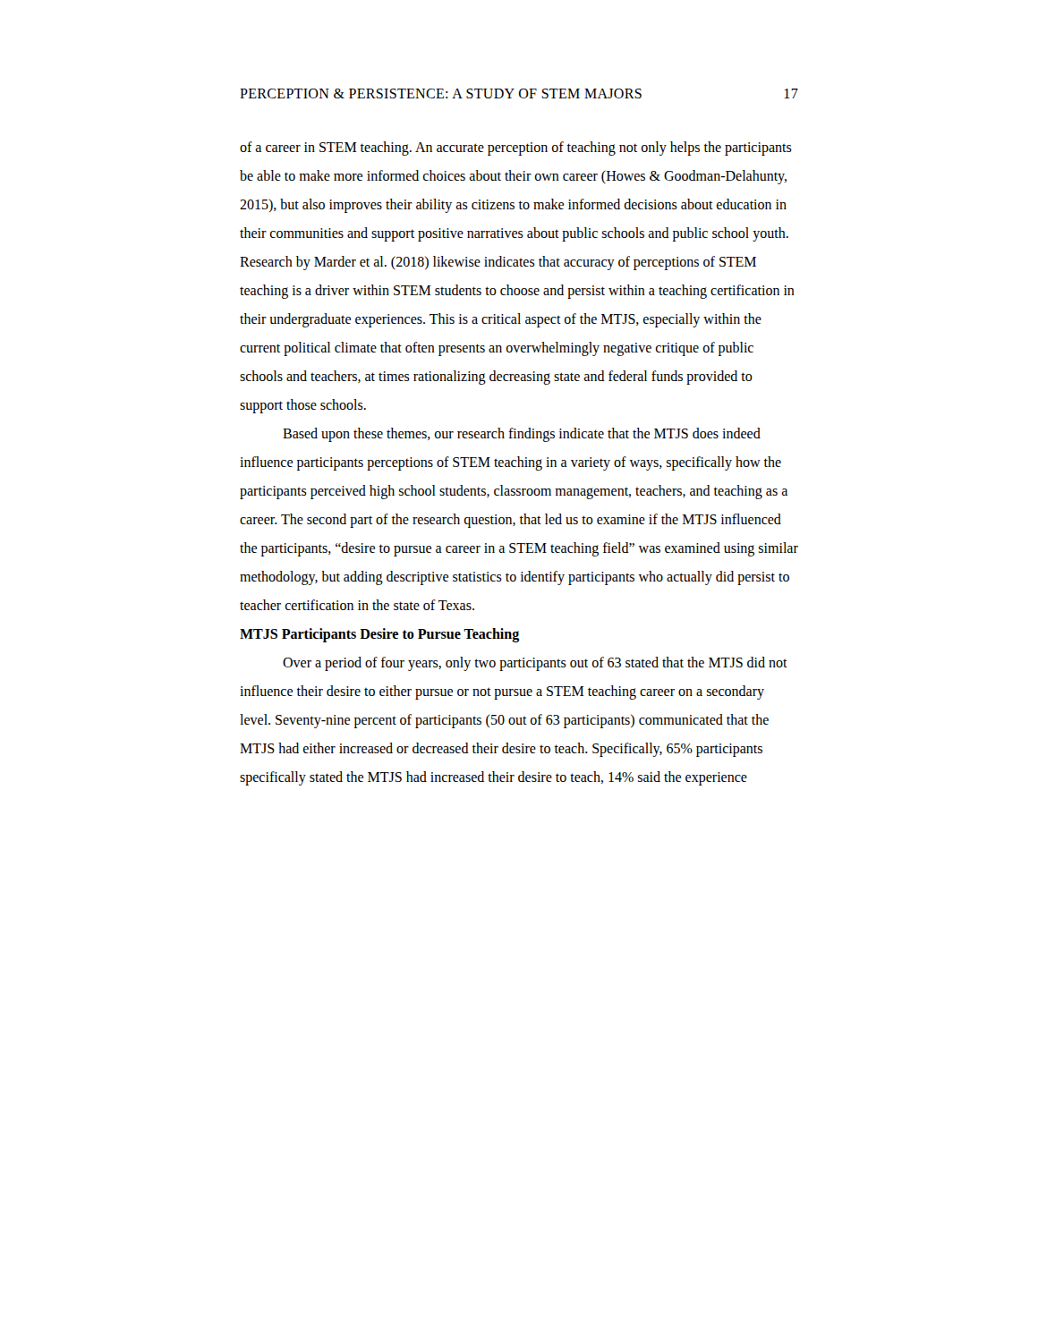Perception & Persistence: A Study of STEM Majors 17
of a career in STEM teaching. An accurate perception of teaching not only helps the participants be able to make more informed choices about their own career (Howes & Goodman-Delahunty, 2015), but also improves their ability as citizens to make informed decisions about education in their communities and support positive narratives about public schools and public school youth. Research by Marder et al. (2018) likewise indicates that accuracy of perceptions of STEM teaching is a driver within STEM students to choose and persist within a teaching certification in their undergraduate experiences. This is a critical aspect of the MTJS, especially within the current political climate that often presents an overwhelmingly negative critique of public schools and teachers, at times rationalizing decreasing state and federal funds provided to support those schools.
Based upon these themes, our research findings indicate that the MTJS does indeed influence participants perceptions of STEM teaching in a variety of ways, specifically how the participants perceived high school students, classroom management, teachers, and teaching as a career. The second part of the research question, that led us to examine if the MTJS influenced the participants, “desire to pursue a career in a STEM teaching field” was examined using similar methodology, but adding descriptive statistics to identify participants who actually did persist to teacher certification in the state of Texas.
MTJS Participants Desire to Pursue Teaching
Over a period of four years, only two participants out of 63 stated that the MTJS did not influence their desire to either pursue or not pursue a STEM teaching career on a secondary level. Seventy-nine percent of participants (50 out of 63 participants) communicated that the MTJS had either increased or decreased their desire to teach. Specifically, 65% participants specifically stated the MTJS had increased their desire to teach, 14% said the experience